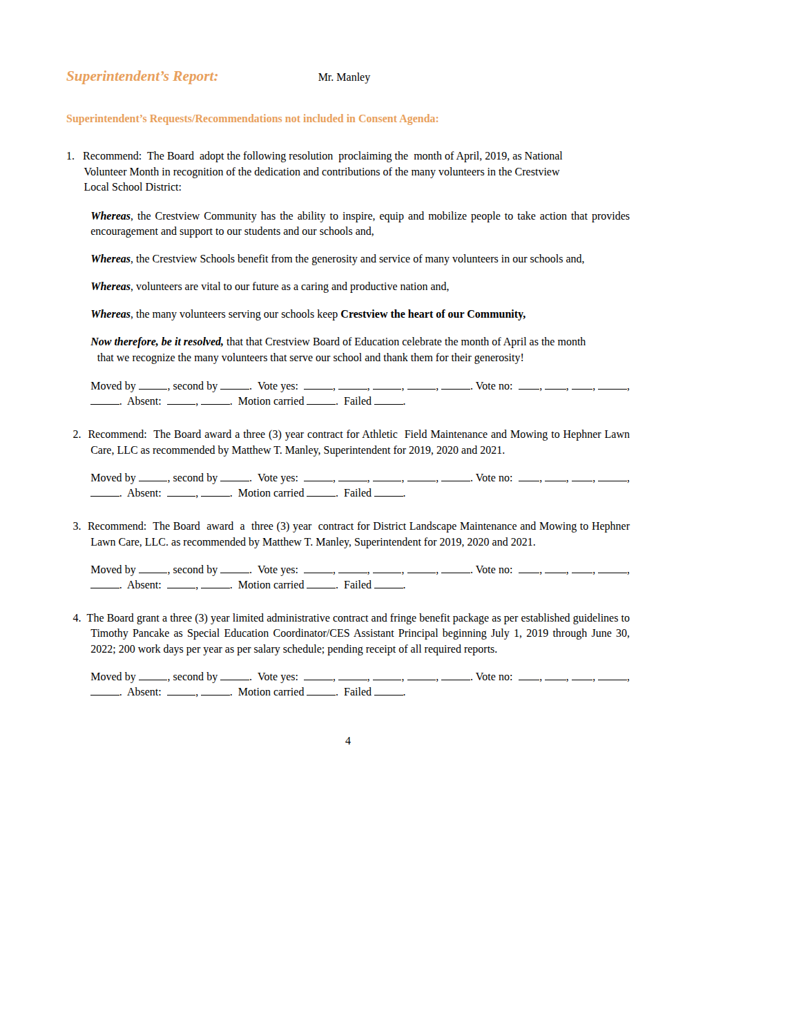Superintendent’s Report:
Mr. Manley
Superintendent’s Requests/Recommendations not included in Consent Agenda:
1. Recommend: The Board adopt the following resolution proclaiming the month of April, 2019, as National
Volunteer Month in recognition of the dedication and contributions of the many volunteers in the Crestview
Local School District:
Whereas, the Crestview Community has the ability to inspire, equip and mobilize people to take action that provides encouragement and support to our students and our schools and,
Whereas, the Crestview Schools benefit from the generosity and service of many volunteers in our schools and,
Whereas, volunteers are vital to our future as a caring and productive nation and,
Whereas, the many volunteers serving our schools keep Crestview the heart of our Community,
Now therefore, be it resolved, that that Crestview Board of Education celebrate the month of April as the month
that we recognize the many volunteers that serve our school and thank them for their generosity!
Moved by , second by . Vote yes: , , , , . Vote no: , , , , . Absent: , . Motion carried . Failed .
2. Recommend: The Board award a three (3) year contract for Athletic Field Maintenance and Mowing to Hephner Lawn Care, LLC as recommended by Matthew T. Manley, Superintendent for 2019, 2020 and 2021.
Moved by , second by . Vote yes: , , , , . Vote no: , , , , . Absent: , . Motion carried . Failed .
3. Recommend: The Board award a three (3) year contract for District Landscape Maintenance and Mowing to Hephner Lawn Care, LLC. as recommended by Matthew T. Manley, Superintendent for 2019, 2020 and 2021.
Moved by , second by . Vote yes: , , , , . Vote no: , , , , . Absent: , . Motion carried . Failed .
4. The Board grant a three (3) year limited administrative contract and fringe benefit package as per established guidelines to Timothy Pancake as Special Education Coordinator/CES Assistant Principal beginning July 1, 2019 through June 30, 2022; 200 work days per year as per salary schedule; pending receipt of all required reports.
Moved by , second by . Vote yes: , , , , . Vote no: , , , , . Absent: , . Motion carried . Failed .
4